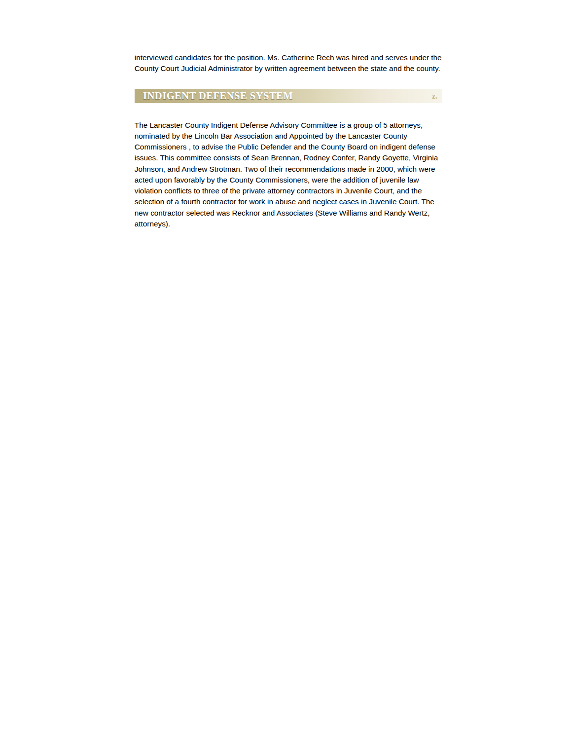interviewed candidates for the position. Ms. Catherine Rech was hired and serves under the County Court Judicial Administrator by written agreement between the state and the county.
INDIGENT DEFENSE SYSTEM z.
The Lancaster County Indigent Defense Advisory Committee is a group of 5 attorneys, nominated by the Lincoln Bar Association and Appointed by the Lancaster County Commissioners , to advise the Public Defender and the County Board on indigent defense issues. This committee consists of Sean Brennan, Rodney Confer, Randy Goyette, Virginia Johnson, and Andrew Strotman. Two of their recommendations made in 2000, which were acted upon favorably by the County Commissioners, were the addition of juvenile law violation conflicts to three of the private attorney contractors in Juvenile Court, and the selection of a fourth contractor for work in abuse and neglect cases in Juvenile Court. The new contractor selected was Recknor and Associates (Steve Williams and Randy Wertz, attorneys).